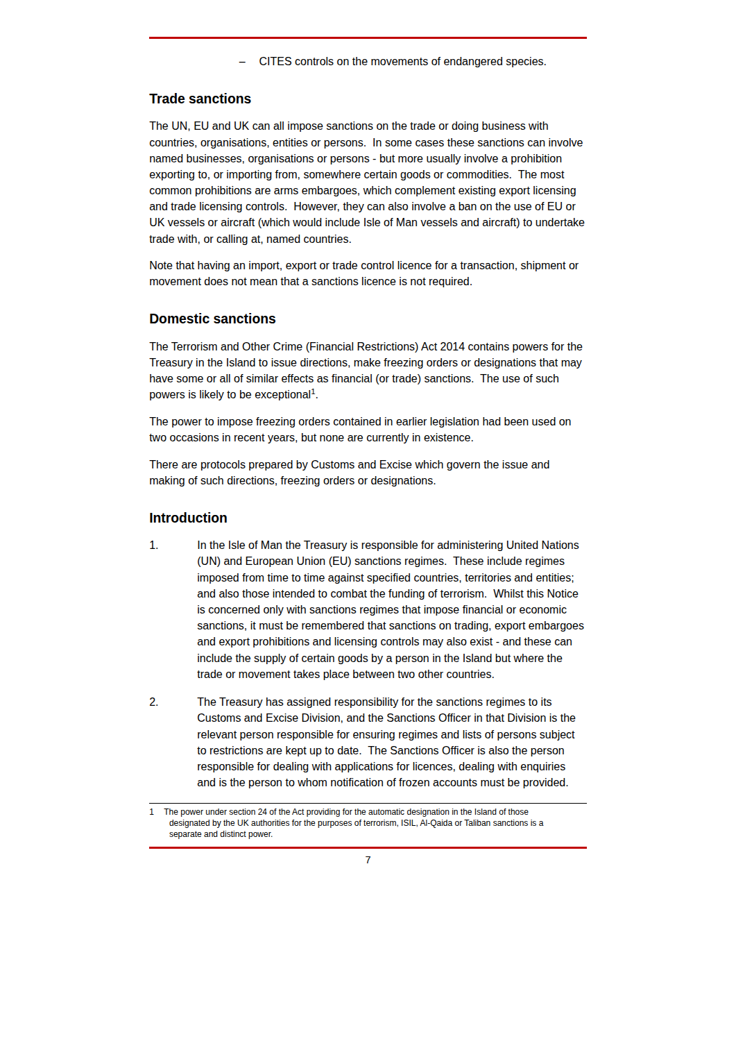CITES controls on the movements of endangered species.
Trade sanctions
The UN, EU and UK can all impose sanctions on the trade or doing business with countries, organisations, entities or persons. In some cases these sanctions can involve named businesses, organisations or persons - but more usually involve a prohibition exporting to, or importing from, somewhere certain goods or commodities. The most common prohibitions are arms embargoes, which complement existing export licensing and trade licensing controls. However, they can also involve a ban on the use of EU or UK vessels or aircraft (which would include Isle of Man vessels and aircraft) to undertake trade with, or calling at, named countries.
Note that having an import, export or trade control licence for a transaction, shipment or movement does not mean that a sanctions licence is not required.
Domestic sanctions
The Terrorism and Other Crime (Financial Restrictions) Act 2014 contains powers for the Treasury in the Island to issue directions, make freezing orders or designations that may have some or all of similar effects as financial (or trade) sanctions. The use of such powers is likely to be exceptional1.
The power to impose freezing orders contained in earlier legislation had been used on two occasions in recent years, but none are currently in existence.
There are protocols prepared by Customs and Excise which govern the issue and making of such directions, freezing orders or designations.
Introduction
In the Isle of Man the Treasury is responsible for administering United Nations (UN) and European Union (EU) sanctions regimes. These include regimes imposed from time to time against specified countries, territories and entities; and also those intended to combat the funding of terrorism. Whilst this Notice is concerned only with sanctions regimes that impose financial or economic sanctions, it must be remembered that sanctions on trading, export embargoes and export prohibitions and licensing controls may also exist - and these can include the supply of certain goods by a person in the Island but where the trade or movement takes place between two other countries.
The Treasury has assigned responsibility for the sanctions regimes to its Customs and Excise Division, and the Sanctions Officer in that Division is the relevant person responsible for ensuring regimes and lists of persons subject to restrictions are kept up to date. The Sanctions Officer is also the person responsible for dealing with applications for licences, dealing with enquiries and is the person to whom notification of frozen accounts must be provided.
1 The power under section 24 of the Act providing for the automatic designation in the Island of those designated by the UK authorities for the purposes of terrorism, ISIL, Al-Qaida or Taliban sanctions is a separate and distinct power.
7